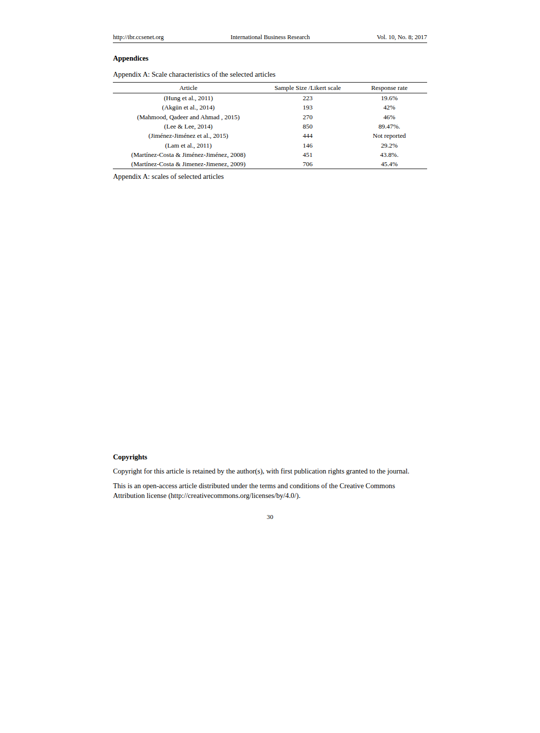http://ibr.ccsenet.org International Business Research Vol. 10, No. 8; 2017
Appendices
Appendix A: Scale characteristics of the selected articles
| Article | Sample Size /Likert scale | Response rate |
| --- | --- | --- |
| (Hung et al., 2011) | 223 | 19.6% |
| (Akgün et al., 2014) | 193 | 42% |
| (Mahmood, Qadeer and Ahmad , 2015) | 270 | 46% |
| (Lee & Lee, 2014) | 850 | 89.47%. |
| (Jiménez-Jiménez et al., 2015) | 444 | Not reported |
| (Lam et al., 2011) | 146 | 29.2% |
| (Martínez-Costa & Jiménez-Jiménez, 2008) | 451 | 43.8%. |
| (Martínez-Costa & Jimenez-Jimenez, 2009) | 706 | 45.4% |
Appendix A: scales of selected articles
Copyrights
Copyright for this article is retained by the author(s), with first publication rights granted to the journal.
This is an open-access article distributed under the terms and conditions of the Creative Commons Attribution license (http://creativecommons.org/licenses/by/4.0/).
30